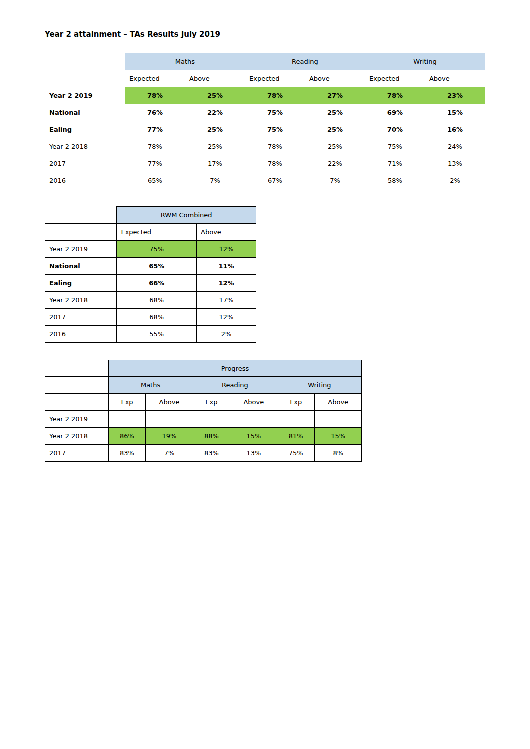Year 2 attainment – TAs Results July 2019
| | Maths | Reading | Writing |
| | Expected | Above | Expected | Above | Expected | Above |
| Year 2 2019 | 78% | 25% | 78% | 27% | 78% | 23% |
| National | 76% | 22% | 75% | 25% | 69% | 15% |
| Ealing | 77% | 25% | 75% | 25% | 70% | 16% |
| Year 2 2018 | 78% | 25% | 78% | 25% | 75% | 24% |
| 2017 | 77% | 17% | 78% | 22% | 71% | 13% |
| 2016 | 65% | 7% | 67% | 7% | 58% | 2% |
| | RWM Combined |
| | Expected | Above |
| Year 2 2019 | 75% | 12% |
| National | 65% | 11% |
| Ealing | 66% | 12% |
| Year 2 2018 | 68% | 17% |
| 2017 | 68% | 12% |
| 2016 | 55% | 2% |
| | Progress |
| | Maths | Reading | Writing |
| | Exp | Above | Exp | Above | Exp | Above |
| Year 2 2019 | | | | | | |
| Year 2 2018 | 86% | 19% | 88% | 15% | 81% | 15% |
| 2017 | 83% | 7% | 83% | 13% | 75% | 8% |